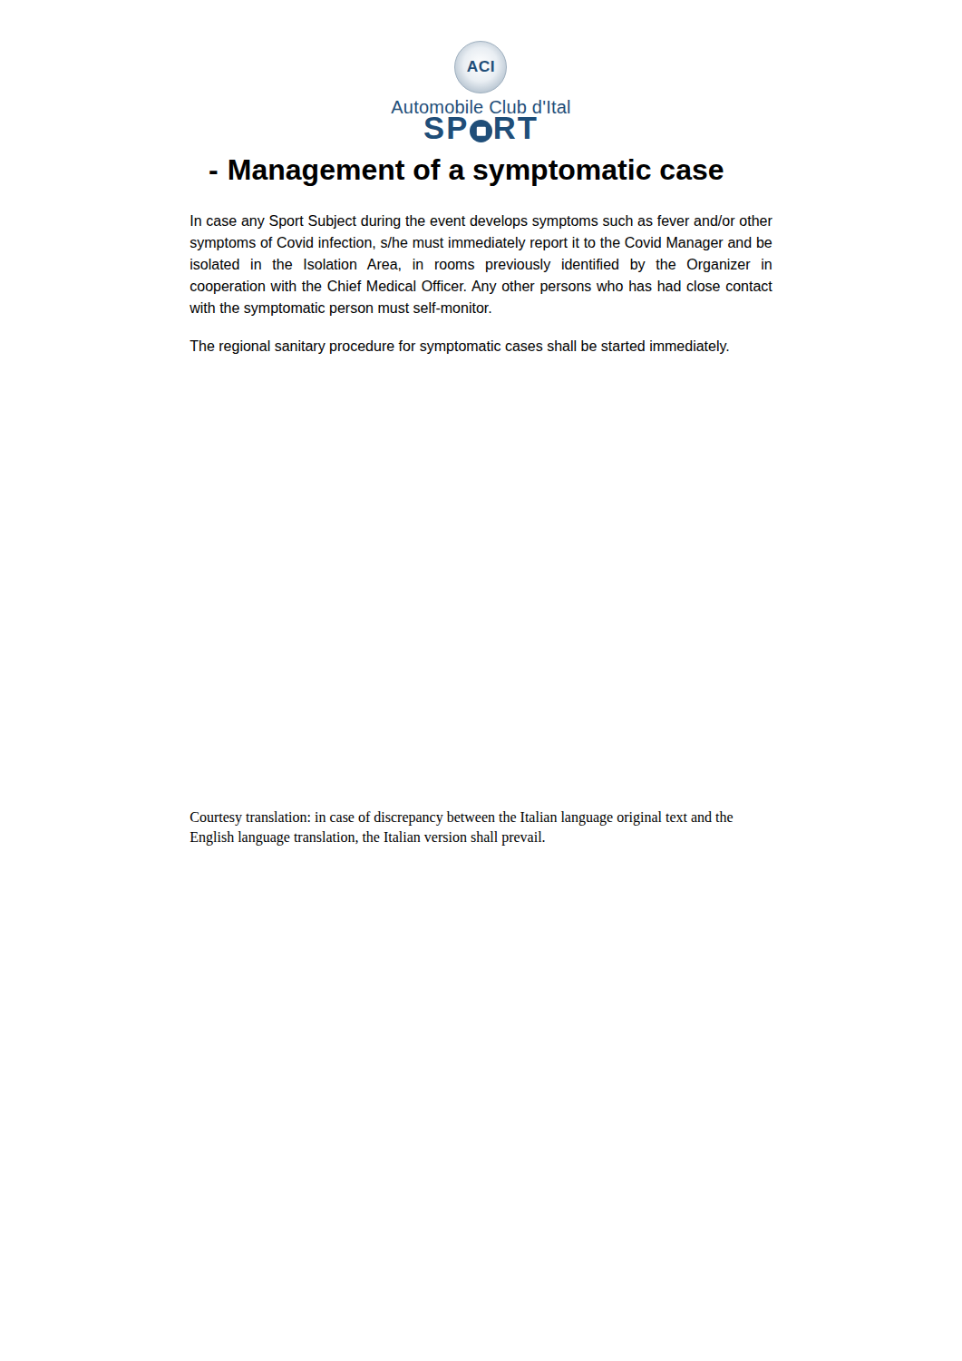Automobile Club d'Ital
SP RT
Management of a symptomatic case
In case any Sport Subject during the event develops symptoms such as fever and/or other symptoms of Covid infection, s/he must immediately report it to the Covid Manager and be isolated in the Isolation Area, in rooms previously identified by the Organizer in cooperation with the Chief Medical Officer. Any other persons who has had close contact with the symptomatic person must self-monitor.
The regional sanitary procedure for symptomatic cases shall be started immediately.
Courtesy translation: in case of discrepancy between the Italian language original text and the English language translation, the Italian version shall prevail.